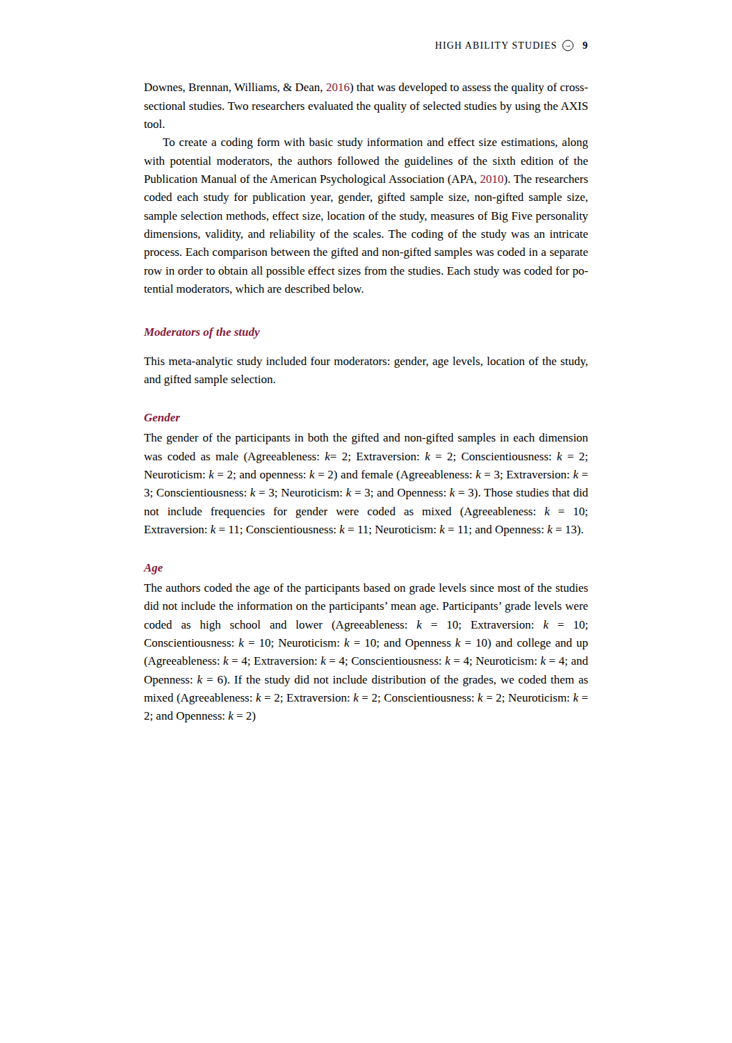High Ability Studies → 9
Downes, Brennan, Williams, & Dean, 2016) that was developed to assess the quality of cross-sectional studies. Two researchers evaluated the quality of selected studies by using the AXIS tool.
To create a coding form with basic study information and effect size estimations, along with potential moderators, the authors followed the guidelines of the sixth edition of the Publication Manual of the American Psychological Association (APA, 2010). The researchers coded each study for publication year, gender, gifted sample size, non-gifted sample size, sample selection methods, effect size, location of the study, measures of Big Five personality dimensions, validity, and reliability of the scales. The coding of the study was an intricate process. Each comparison between the gifted and non-gifted samples was coded in a separate row in order to obtain all possible effect sizes from the studies. Each study was coded for potential moderators, which are described below.
Moderators of the study
This meta-analytic study included four moderators: gender, age levels, location of the study, and gifted sample selection.
Gender
The gender of the participants in both the gifted and non-gifted samples in each dimension was coded as male (Agreeableness: k= 2; Extraversion: k = 2; Conscientiousness: k = 2; Neuroticism: k = 2; and openness: k = 2) and female (Agreeableness: k = 3; Extraversion: k = 3; Conscientiousness: k = 3; Neuroticism: k = 3; and Openness: k = 3). Those studies that did not include frequencies for gender were coded as mixed (Agreeableness: k = 10; Extraversion: k = 11; Conscientiousness: k = 11; Neuroticism: k = 11; and Openness: k = 13).
Age
The authors coded the age of the participants based on grade levels since most of the studies did not include the information on the participants’ mean age. Participants’ grade levels were coded as high school and lower (Agreeableness: k = 10; Extraversion: k = 10; Conscientiousness: k = 10; Neuroticism: k = 10; and Openness k = 10) and college and up (Agreeableness: k = 4; Extraversion: k = 4; Conscientiousness: k = 4; Neuroticism: k = 4; and Openness: k = 6). If the study did not include distribution of the grades, we coded them as mixed (Agreeableness: k = 2; Extraversion: k = 2; Conscientiousness: k = 2; Neuroticism: k = 2; and Openness: k = 2)